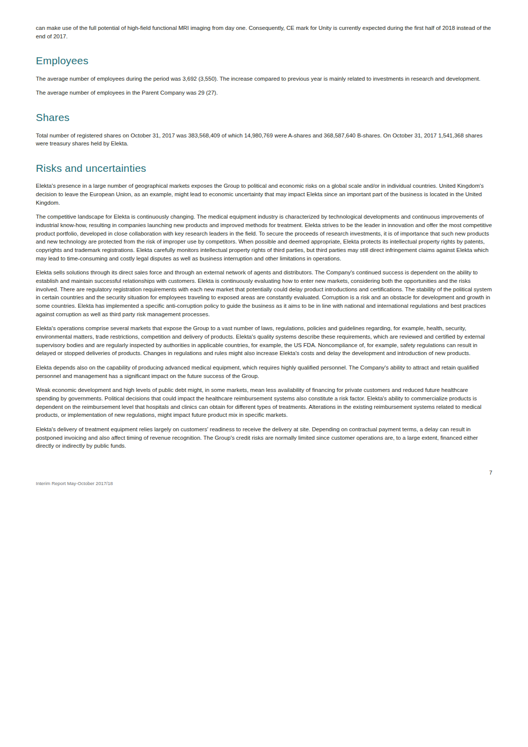can make use of the full potential of high-field functional MRI imaging from day one. Consequently, CE mark for Unity is currently expected during the first half of 2018 instead of the end of 2017.
Employees
The average number of employees during the period was 3,692 (3,550). The increase compared to previous year is mainly related to investments in research and development.
The average number of employees in the Parent Company was 29 (27).
Shares
Total number of registered shares on October 31, 2017 was 383,568,409 of which 14,980,769 were A-shares and 368,587,640 B-shares. On October 31, 2017 1,541,368 shares were treasury shares held by Elekta.
Risks and uncertainties
Elekta's presence in a large number of geographical markets exposes the Group to political and economic risks on a global scale and/or in individual countries. United Kingdom's decision to leave the European Union, as an example, might lead to economic uncertainty that may impact Elekta since an important part of the business is located in the United Kingdom.
The competitive landscape for Elekta is continuously changing. The medical equipment industry is characterized by technological developments and continuous improvements of industrial know-how, resulting in companies launching new products and improved methods for treatment. Elekta strives to be the leader in innovation and offer the most competitive product portfolio, developed in close collaboration with key research leaders in the field. To secure the proceeds of research investments, it is of importance that such new products and new technology are protected from the risk of improper use by competitors. When possible and deemed appropriate, Elekta protects its intellectual property rights by patents, copyrights and trademark registrations. Elekta carefully monitors intellectual property rights of third parties, but third parties may still direct infringement claims against Elekta which may lead to time-consuming and costly legal disputes as well as business interruption and other limitations in operations.
Elekta sells solutions through its direct sales force and through an external network of agents and distributors. The Company's continued success is dependent on the ability to establish and maintain successful relationships with customers. Elekta is continuously evaluating how to enter new markets, considering both the opportunities and the risks involved. There are regulatory registration requirements with each new market that potentially could delay product introductions and certifications. The stability of the political system in certain countries and the security situation for employees traveling to exposed areas are constantly evaluated. Corruption is a risk and an obstacle for development and growth in some countries. Elekta has implemented a specific anti-corruption policy to guide the business as it aims to be in line with national and international regulations and best practices against corruption as well as third party risk management processes.
Elekta's operations comprise several markets that expose the Group to a vast number of laws, regulations, policies and guidelines regarding, for example, health, security, environmental matters, trade restrictions, competition and delivery of products. Elekta's quality systems describe these requirements, which are reviewed and certified by external supervisory bodies and are regularly inspected by authorities in applicable countries, for example, the US FDA. Noncompliance of, for example, safety regulations can result in delayed or stopped deliveries of products. Changes in regulations and rules might also increase Elekta's costs and delay the development and introduction of new products.
Elekta depends also on the capability of producing advanced medical equipment, which requires highly qualified personnel. The Company's ability to attract and retain qualified personnel and management has a significant impact on the future success of the Group.
Weak economic development and high levels of public debt might, in some markets, mean less availability of financing for private customers and reduced future healthcare spending by governments. Political decisions that could impact the healthcare reimbursement systems also constitute a risk factor. Elekta's ability to commercialize products is dependent on the reimbursement level that hospitals and clinics can obtain for different types of treatments. Alterations in the existing reimbursement systems related to medical products, or implementation of new regulations, might impact future product mix in specific markets.
Elekta's delivery of treatment equipment relies largely on customers' readiness to receive the delivery at site. Depending on contractual payment terms, a delay can result in postponed invoicing and also affect timing of revenue recognition. The Group's credit risks are normally limited since customer operations are, to a large extent, financed either directly or indirectly by public funds.
7 Interim Report May-October 2017/18